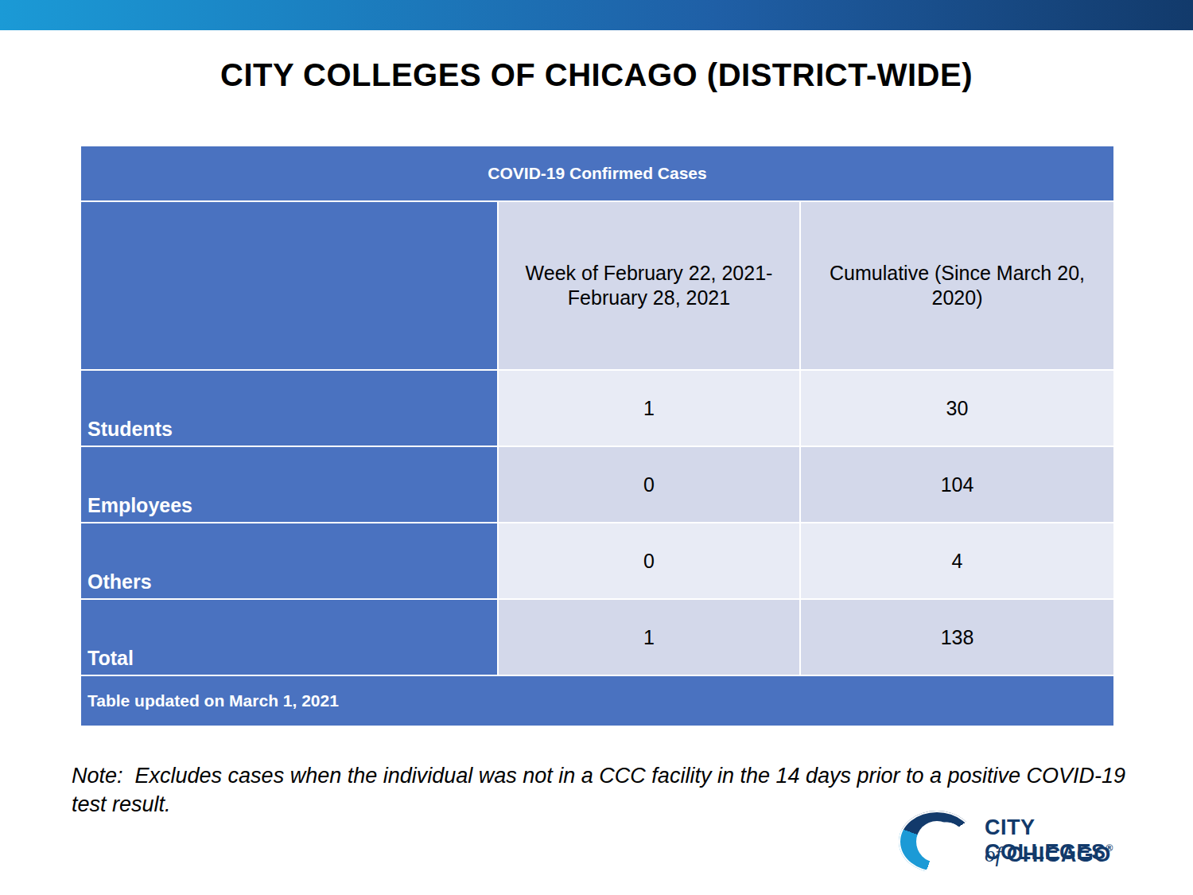CITY COLLEGES OF CHICAGO (DISTRICT-WIDE)
| COVID-19 Confirmed Cases |
| --- |
| | Week of February 22, 2021- February 28, 2021 | Cumulative (Since March 20, 2020) |
| Students | 1 | 30 |
| Employees | 0 | 104 |
| Others | 0 | 4 |
| Total | 1 | 138 |
| Table updated on March 1, 2021 |
Note: Excludes cases when the individual was not in a CCC facility in the 14 days prior to a positive COVID-19 test result.
CITY COLLEGES®
of CHICAGO